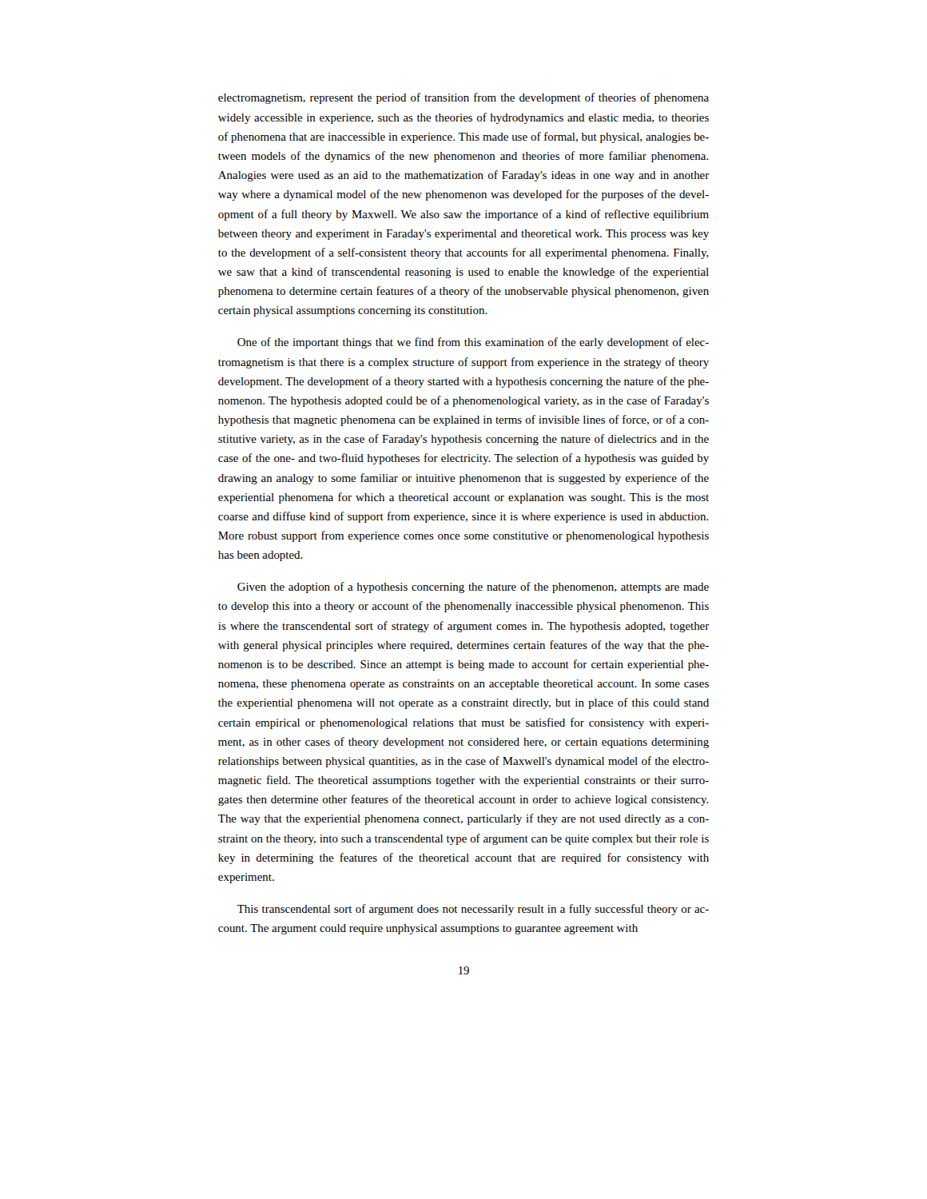electromagnetism, represent the period of transition from the development of theories of phenomena widely accessible in experience, such as the theories of hydrodynamics and elastic media, to theories of phenomena that are inaccessible in experience. This made use of formal, but physical, analogies between models of the dynamics of the new phenomenon and theories of more familiar phenomena. Analogies were used as an aid to the mathematization of Faraday's ideas in one way and in another way where a dynamical model of the new phenomenon was developed for the purposes of the development of a full theory by Maxwell. We also saw the importance of a kind of reflective equilibrium between theory and experiment in Faraday's experimental and theoretical work. This process was key to the development of a self-consistent theory that accounts for all experimental phenomena. Finally, we saw that a kind of transcendental reasoning is used to enable the knowledge of the experiential phenomena to determine certain features of a theory of the unobservable physical phenomenon, given certain physical assumptions concerning its constitution.
One of the important things that we find from this examination of the early development of electromagnetism is that there is a complex structure of support from experience in the strategy of theory development. The development of a theory started with a hypothesis concerning the nature of the phenomenon. The hypothesis adopted could be of a phenomenological variety, as in the case of Faraday's hypothesis that magnetic phenomena can be explained in terms of invisible lines of force, or of a constitutive variety, as in the case of Faraday's hypothesis concerning the nature of dielectrics and in the case of the one- and two-fluid hypotheses for electricity. The selection of a hypothesis was guided by drawing an analogy to some familiar or intuitive phenomenon that is suggested by experience of the experiential phenomena for which a theoretical account or explanation was sought. This is the most coarse and diffuse kind of support from experience, since it is where experience is used in abduction. More robust support from experience comes once some constitutive or phenomenological hypothesis has been adopted.
Given the adoption of a hypothesis concerning the nature of the phenomenon, attempts are made to develop this into a theory or account of the phenomenally inaccessible physical phenomenon. This is where the transcendental sort of strategy of argument comes in. The hypothesis adopted, together with general physical principles where required, determines certain features of the way that the phenomenon is to be described. Since an attempt is being made to account for certain experiential phenomena, these phenomena operate as constraints on an acceptable theoretical account. In some cases the experiential phenomena will not operate as a constraint directly, but in place of this could stand certain empirical or phenomenological relations that must be satisfied for consistency with experiment, as in other cases of theory development not considered here, or certain equations determining relationships between physical quantities, as in the case of Maxwell's dynamical model of the electromagnetic field. The theoretical assumptions together with the experiential constraints or their surrogates then determine other features of the theoretical account in order to achieve logical consistency. The way that the experiential phenomena connect, particularly if they are not used directly as a constraint on the theory, into such a transcendental type of argument can be quite complex but their role is key in determining the features of the theoretical account that are required for consistency with experiment.
This transcendental sort of argument does not necessarily result in a fully successful theory or account. The argument could require unphysical assumptions to guarantee agreement with
19